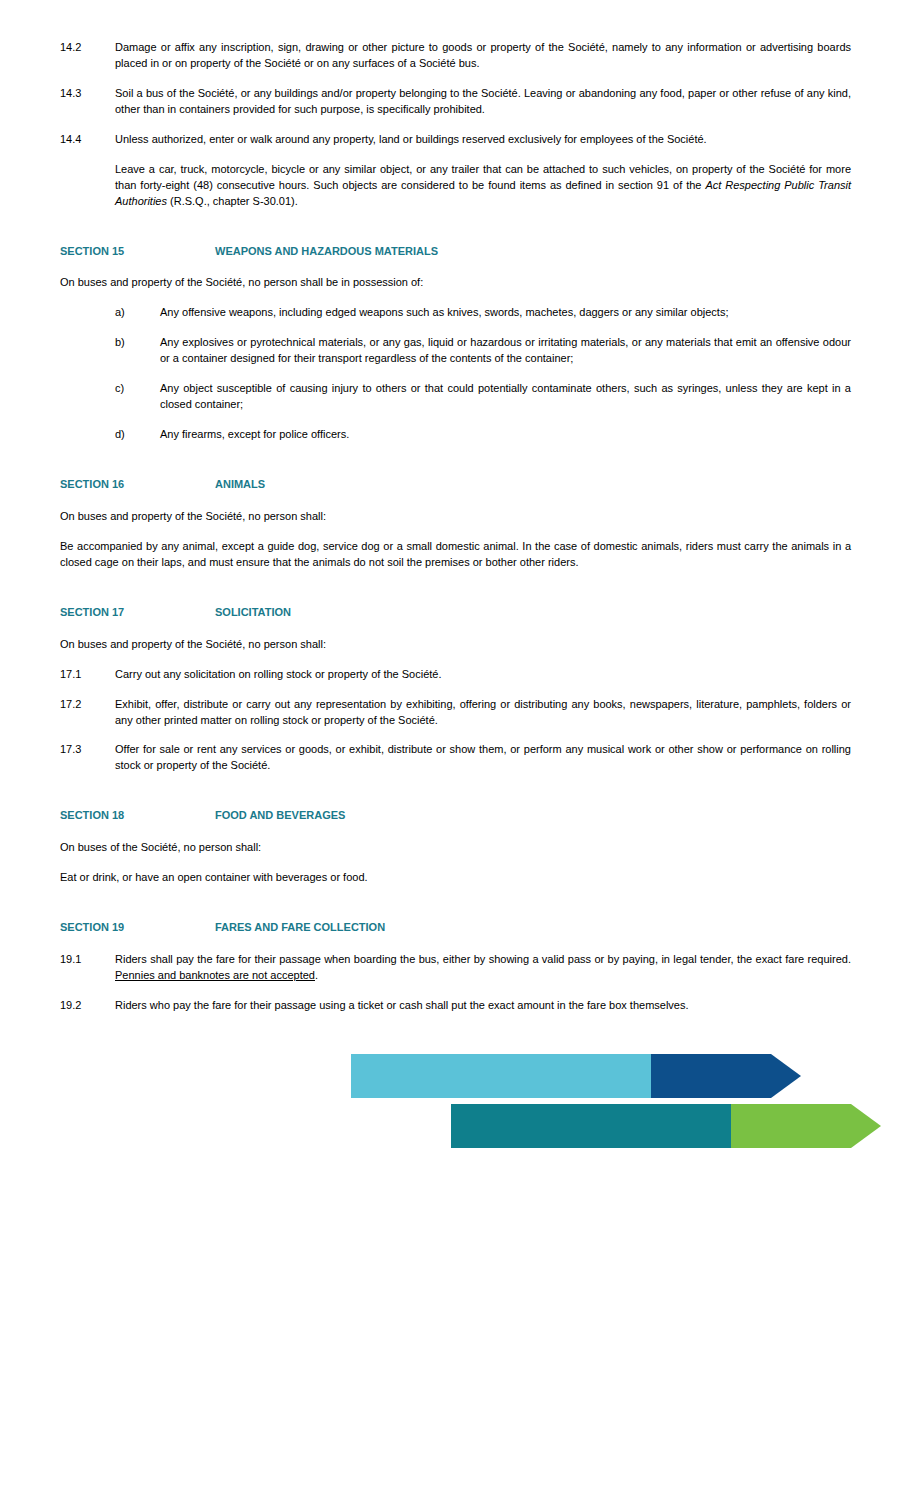14.2
Damage or affix any inscription, sign, drawing or other picture to goods or property of the Société, namely to any information or advertising boards placed in or on property of the Société or on any surfaces of a Société bus.
14.3
Soil a bus of the Société, or any buildings and/or property belonging to the Société. Leaving or abandoning any food, paper or other refuse of any kind, other than in containers provided for such purpose, is specifically prohibited.
14.4
Unless authorized, enter or walk around any property, land or buildings reserved exclusively for employees of the Société.
Leave a car, truck, motorcycle, bicycle or any similar object, or any trailer that can be attached to such vehicles, on property of the Société for more than forty-eight (48) consecutive hours. Such objects are considered to be found items as defined in section 91 of the Act Respecting Public Transit Authorities (R.S.Q., chapter S-30.01).
SECTION 15 WEAPONS AND HAZARDOUS MATERIALS
On buses and property of the Société, no person shall be in possession of:
a)
Any offensive weapons, including edged weapons such as knives, swords, machetes, daggers or any similar objects;
b)
Any explosives or pyrotechnical materials, or any gas, liquid or hazardous or irritating materials, or any materials that emit an offensive odour or a container designed for their transport regardless of the contents of the container;
c)
Any object susceptible of causing injury to others or that could potentially contaminate others, such as syringes, unless they are kept in a closed container;
d)
Any firearms, except for police officers.
SECTION 16 ANIMALS
On buses and property of the Société, no person shall:
Be accompanied by any animal, except a guide dog, service dog or a small domestic animal. In the case of domestic animals, riders must carry the animals in a closed cage on their laps, and must ensure that the animals do not soil the premises or bother other riders.
SECTION 17 SOLICITATION
On buses and property of the Société, no person shall:
17.1
Carry out any solicitation on rolling stock or property of the Société.
17.2
Exhibit, offer, distribute or carry out any representation by exhibiting, offering or distributing any books, newspapers, literature, pamphlets, folders or any other printed matter on rolling stock or property of the Société.
17.3
Offer for sale or rent any services or goods, or exhibit, distribute or show them, or perform any musical work or other show or performance on rolling stock or property of the Société.
SECTION 18 FOOD AND BEVERAGES
On buses of the Société, no person shall:
Eat or drink, or have an open container with beverages or food.
SECTION 19 FARES AND FARE COLLECTION
19.1
Riders shall pay the fare for their passage when boarding the bus, either by showing a valid pass or by paying, in legal tender, the exact fare required. Pennies and banknotes are not accepted.
19.2
Riders who pay the fare for their passage using a ticket or cash shall put the exact amount in the fare box themselves.